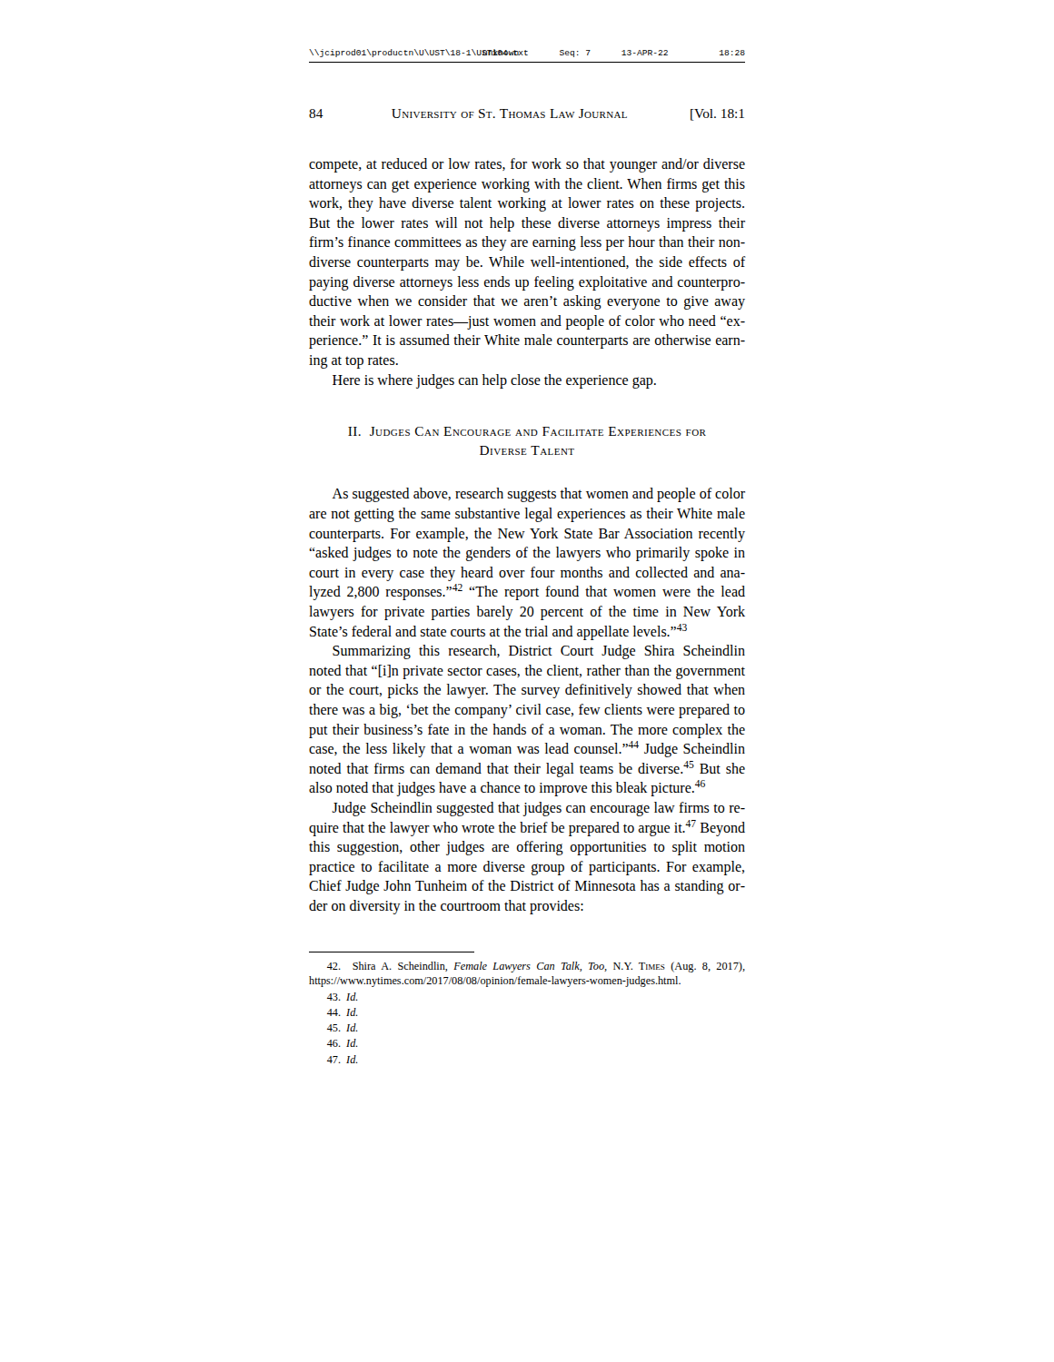\\jciprod01\productn\U\UST\18-1\UST104.txt unknown Seq: 713-APR-2218:28
84 University of St. Thomas Law Journal [Vol. 18:1
compete, at reduced or low rates, for work so that younger and/or diverse attorneys can get experience working with the client. When firms get this work, they have diverse talent working at lower rates on these projects. But the lower rates will not help these diverse attorneys impress their firm’s finance committees as they are earning less per hour than their non-diverse counterparts may be. While well-intentioned, the side effects of paying diverse attorneys less ends up feeling exploitative and counterproductive when we consider that we aren’t asking everyone to give away their work at lower rates—just women and people of color who need “experience.” It is assumed their White male counterparts are otherwise earning at top rates.
Here is where judges can help close the experience gap.
II. Judges Can Encourage and Facilitate Experiences forDiverse Talent
As suggested above, research suggests that women and people of color are not getting the same substantive legal experiences as their White male counterparts. For example, the New York State Bar Association recently “asked judges to note the genders of the lawyers who primarily spoke in court in every case they heard over four months and collected and analyzed 2,800 responses.”42 “The report found that women were the lead lawyers for private parties barely 20 percent of the time in New York State’s federal and state courts at the trial and appellate levels.”43
Summarizing this research, District Court Judge Shira Scheindlin noted that “[i]n private sector cases, the client, rather than the government or the court, picks the lawyer. The survey definitively showed that when there was a big, ‘bet the company’ civil case, few clients were prepared to put their business’s fate in the hands of a woman. The more complex the case, the less likely that a woman was lead counsel.”44 Judge Scheindlin noted that firms can demand that their legal teams be diverse.45 But she also noted that judges have a chance to improve this bleak picture.46
Judge Scheindlin suggested that judges can encourage law firms to require that the lawyer who wrote the brief be prepared to argue it.47 Beyond this suggestion, other judges are offering opportunities to split motion practice to facilitate a more diverse group of participants. For example, Chief Judge John Tunheim of the District of Minnesota has a standing order on diversity in the courtroom that provides:
42. Shira A. Scheindlin, Female Lawyers Can Talk, Too, N.Y. Times (Aug. 8, 2017), https://www.nytimes.com/2017/08/08/opinion/female-lawyers-women-judges.html.
43. Id.
44. Id.
45. Id.
46. Id.
47. Id.